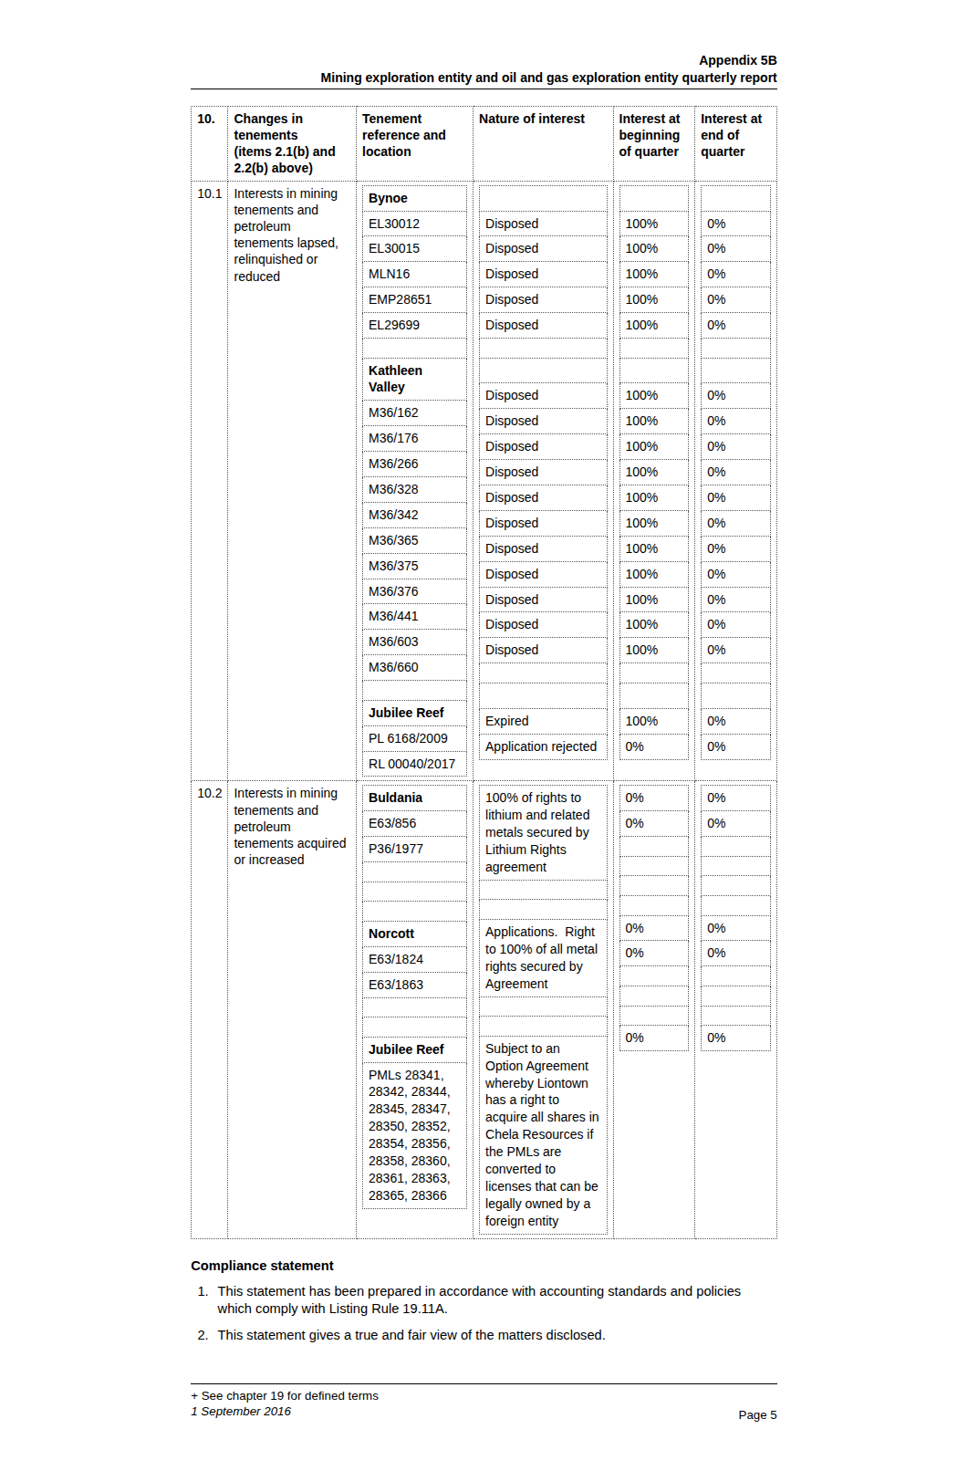Appendix 5B
Mining exploration entity and oil and gas exploration entity quarterly report
| 10. | Changes in tenements (items 2.1(b) and 2.2(b) above) | Tenement reference and location | Nature of interest | Interest at beginning of quarter | Interest at end of quarter |
| --- | --- | --- | --- | --- | --- |
| 10.1 | Interests in mining tenements and petroleum tenements lapsed, relinquished or reduced | / Bynoe / / EL30012 / / EL30015 / / MLN16 / / EMP28651 / / EL29699 / / Kathleen Valley / / M36/162 / / M36/176 / / M36/266 / / M36/328 / / M36/342 / / M36/365 / / M36/375 / / M36/376 / / M36/441 / / M36/603 / / M36/660 / / Jubilee Reef / / PL 6168/2009 / / RL 00040/2017 / | / Disposed / / Disposed / / Disposed / / Disposed / / Disposed / / Disposed / / Disposed / / Disposed / / Disposed / / Disposed / / Disposed / / Disposed / / Disposed / / Disposed / / Disposed / / Disposed / / Expired / / Application rejected / | / 100% / / 100% / / 100% / / 100% / / 100% / / 100% / / 100% / / 100% / / 100% / / 100% / / 100% / / 100% / / 100% / / 100% / / 100% / / 100% / / 100% / / 0% / | / 0% / / 0% / / 0% / / 0% / / 0% / / 0% / / 0% / / 0% / / 0% / / 0% / / 0% / / 0% / / 0% / / 0% / / 0% / / 0% / / 0% / / 0% / |
| 10.2 | Interests in mining tenements and petroleum tenements acquired or increased | / Buldania / / E63/856 / / P36/1977 / / Norcott / / E63/1824 / / E63/1863 / / Jubilee Reef / / PMLs 28341, 28342, 28344, 28345, 28347, 28350, 28352, 28354, 28356, 28358, 28360, 28361, 28363, 28365, 28366 / | / 100% of rights to lithium and related metals secured by Lithium Rights agreement / / Applications. Right to 100% of all metal rights secured by Agreement / / Subject to an Option Agreement whereby Liontown has a right to acquire all shares in Chela Resources if the PMLs are converted to licenses that can be legally owned by a foreign entity / | / 0% / / 0% / / 0% / / 0% / / 0% / | / 0% / / 0% / / 0% / / 0% / / 0% / |
Compliance statement
This statement has been prepared in accordance with accounting standards and policies which comply with Listing Rule 19.11A.
This statement gives a true and fair view of the matters disclosed.
+ See chapter 19 for defined terms
1 September 2016 Page 5